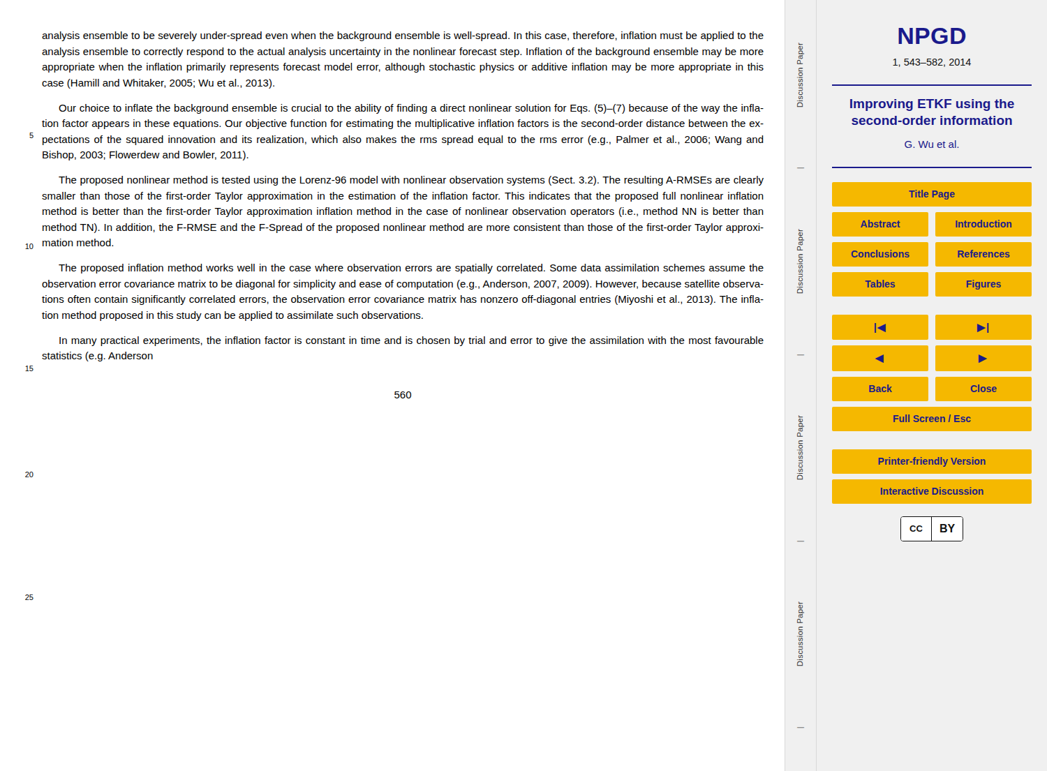analysis ensemble to be severely under-spread even when the background ensemble is well-spread. In this case, therefore, inflation must be applied to the analysis ensemble to correctly respond to the actual analysis uncertainty in the nonlinear forecast step. Inflation of the background ensemble may be more appropriate when the inflation primarily represents forecast model error, although stochastic physics or additive inflation may be more appropriate in this case (Hamill and Whitaker, 2005; Wu et al., 2013).
Our choice to inflate the background ensemble is crucial to the ability of finding a direct nonlinear solution for Eqs. (5)–(7) because of the way the inflation factor appears in these equations. Our objective function for estimating the multiplicative inflation factors is the second-order distance between the expectations of the squared innovation and its realization, which also makes the rms spread equal to the rms error (e.g., Palmer et al., 2006; Wang and Bishop, 2003; Flowerdew and Bowler, 2011).
The proposed nonlinear method is tested using the Lorenz-96 model with nonlinear observation systems (Sect. 3.2). The resulting A-RMSEs are clearly smaller than those of the first-order Taylor approximation in the estimation of the inflation factor. This indicates that the proposed full nonlinear inflation method is better than the first-order Taylor approximation inflation method in the case of nonlinear observation operators (i.e., method NN is better than method TN). In addition, the F-RMSE and the F-Spread of the proposed nonlinear method are more consistent than those of the first-order Taylor approximation method.
The proposed inflation method works well in the case where observation errors are spatially correlated. Some data assimilation schemes assume the observation error covariance matrix to be diagonal for simplicity and ease of computation (e.g., Anderson, 2007, 2009). However, because satellite observations often contain significantly correlated errors, the observation error covariance matrix has nonzero off-diagonal entries (Miyoshi et al., 2013). The inflation method proposed in this study can be applied to assimilate such observations.
In many practical experiments, the inflation factor is constant in time and is chosen by trial and error to give the assimilation with the most favourable statistics (e.g. Anderson
5
10
15
20
25
560
Discussion Paper | Discussion Paper | Discussion Paper | Discussion Paper |
NPGD
1, 543–582, 2014
Improving ETKF using the second-order information
G. Wu et al.
Title Page Abstract Introduction Conclusions References Tables Figures
|◀ ▶| ◀ ▶ Back Close Full Screen / Esc
Printer-friendly Version Interactive Discussion
CC
BY